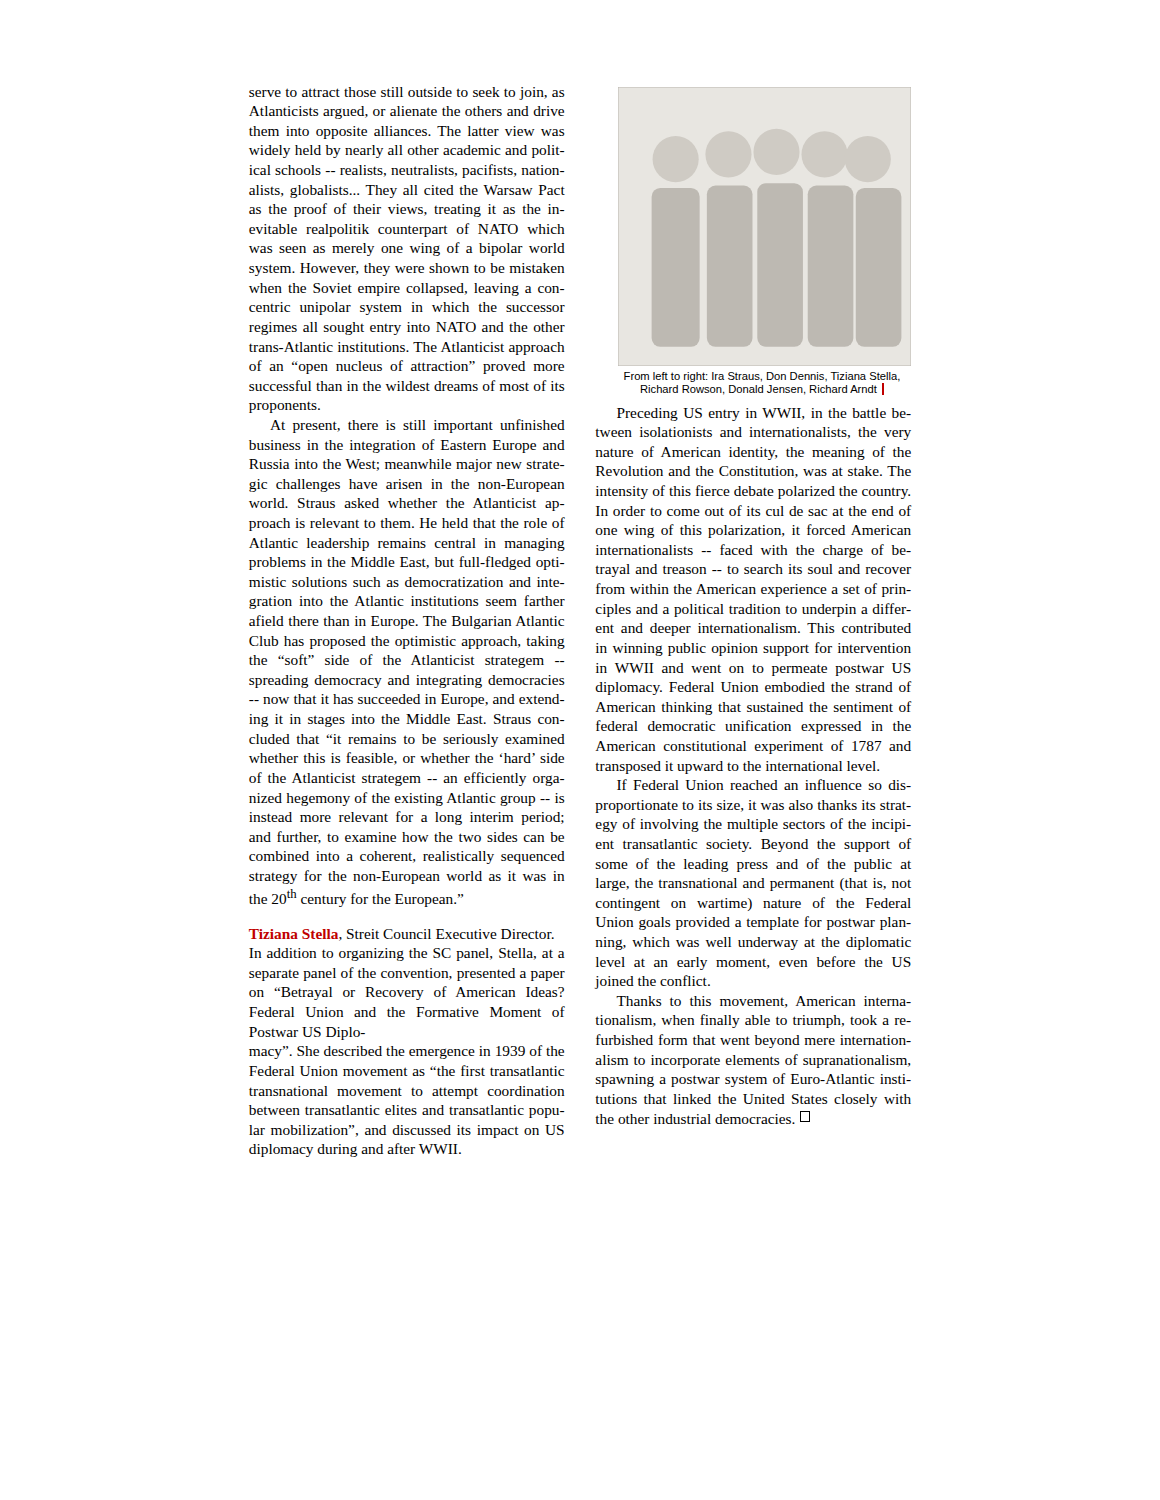serve to attract those still outside to seek to join, as Atlanticists argued, or alienate the others and drive them into opposite alliances. The latter view was widely held by nearly all other academic and political schools -- realists, neutralists, pacifists, nationalists, globalists... They all cited the Warsaw Pact as the proof of their views, treating it as the inevitable realpolitik counterpart of NATO which was seen as merely one wing of a bipolar world system. However, they were shown to be mistaken when the Soviet empire collapsed, leaving a concentric unipolar system in which the successor regimes all sought entry into NATO and the other trans-Atlantic institutions. The Atlanticist approach of an “open nucleus of attraction” proved more successful than in the wildest dreams of most of its proponents.
At present, there is still important unfinished business in the integration of Eastern Europe and Russia into the West; meanwhile major new strategic challenges have arisen in the non-European world. Straus asked whether the Atlanticist approach is relevant to them. He held that the role of Atlantic leadership remains central in managing problems in the Middle East, but full-fledged optimistic solutions such as democratization and integration into the Atlantic institutions seem farther afield there than in Europe. The Bulgarian Atlantic Club has proposed the optimistic approach, taking the “soft” side of the Atlanticist strategem -- spreading democracy and integrating democracies -- now that it has succeeded in Europe, and extending it in stages into the Middle East. Straus concluded that “it remains to be seriously examined whether this is feasible, or whether the ‘hard’ side of the Atlanticist strategem -- an efficiently organized hegemony of the existing Atlantic group -- is instead more relevant for a long interim period; and further, to examine how the two sides can be combined into a coherent, realistically sequenced strategy for the non-European world as it was in the 20th century for the European.”
Tiziana Stella, Streit Council Executive Director.
In addition to organizing the SC panel, Stella, at a separate panel of the convention, presented a paper on “Betrayal or Recovery of American Ideas? Federal Union and the Formative Moment of Postwar US Diplo-
From left to right: Ira Straus, Don Dennis, Tiziana Stella, Richard Rowson, Donald Jensen, Richard Arndt
macy”. She described the emergence in 1939 of the Federal Union movement as “the first transatlantic transnational movement to attempt coordination between transatlantic elites and transatlantic popular mobilization”, and discussed its impact on US diplomacy during and after WWII.
Preceding US entry in WWII, in the battle between isolationists and internationalists, the very nature of American identity, the meaning of the Revolution and the Constitution, was at stake. The intensity of this fierce debate polarized the country. In order to come out of its cul de sac at the end of one wing of this polarization, it forced American internationalists -- faced with the charge of betrayal and treason -- to search its soul and recover from within the American experience a set of principles and a political tradition to underpin a different and deeper internationalism. This contributed in winning public opinion support for intervention in WWII and went on to permeate postwar US diplomacy. Federal Union embodied the strand of American thinking that sustained the sentiment of federal democratic unification expressed in the American constitutional experiment of 1787 and transposed it upward to the international level.
If Federal Union reached an influence so disproportionate to its size, it was also thanks its strategy of involving the multiple sectors of the incipient transatlantic society. Beyond the support of some of the leading press and of the public at large, the transnational and permanent (that is, not contingent on wartime) nature of the Federal Union goals provided a template for postwar planning, which was well underway at the diplomatic level at an early moment, even before the US joined the conflict.
Thanks to this movement, American internationalism, when finally able to triumph, took a refurbished form that went beyond mere internationalism to incorporate elements of supranationalism, spawning a postwar system of Euro-Atlantic institutions that linked the United States closely with the other industrial democracies.